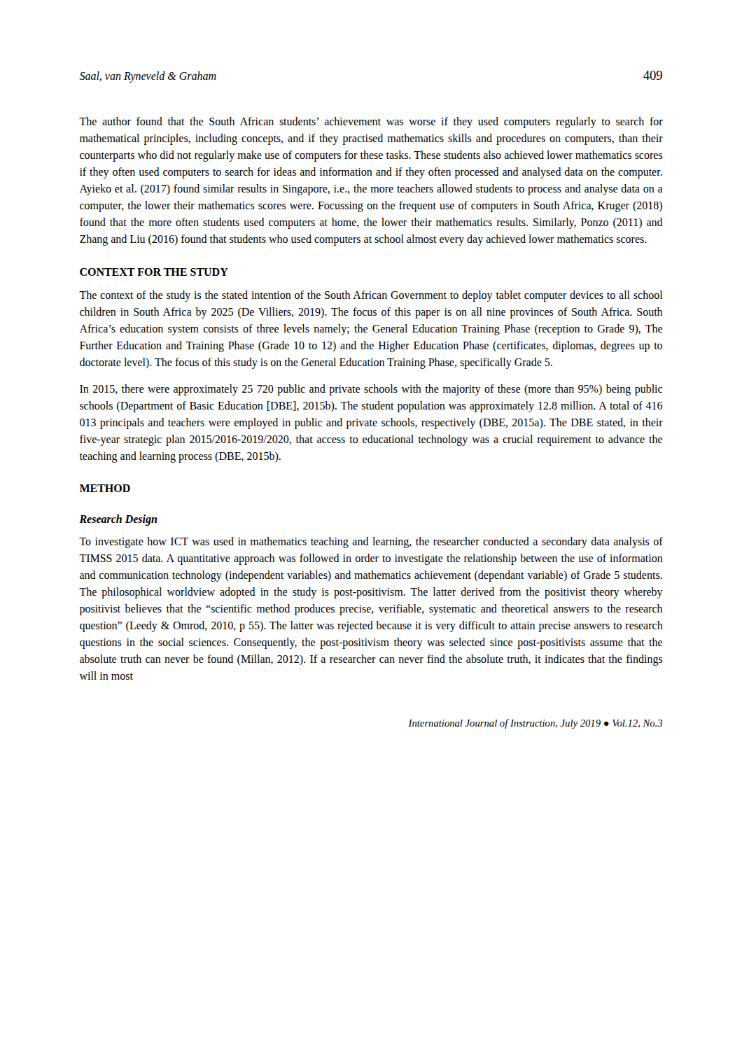Saal, van Ryneveld & Graham 409
The author found that the South African students’ achievement was worse if they used computers regularly to search for mathematical principles, including concepts, and if they practised mathematics skills and procedures on computers, than their counterparts who did not regularly make use of computers for these tasks. These students also achieved lower mathematics scores if they often used computers to search for ideas and information and if they often processed and analysed data on the computer. Ayieko et al. (2017) found similar results in Singapore, i.e., the more teachers allowed students to process and analyse data on a computer, the lower their mathematics scores were. Focussing on the frequent use of computers in South Africa, Kruger (2018) found that the more often students used computers at home, the lower their mathematics results. Similarly, Ponzo (2011) and Zhang and Liu (2016) found that students who used computers at school almost every day achieved lower mathematics scores.
Context for the Study
The context of the study is the stated intention of the South African Government to deploy tablet computer devices to all school children in South Africa by 2025 (De Villiers, 2019). The focus of this paper is on all nine provinces of South Africa. South Africa’s education system consists of three levels namely; the General Education Training Phase (reception to Grade 9), The Further Education and Training Phase (Grade 10 to 12) and the Higher Education Phase (certificates, diplomas, degrees up to doctorate level). The focus of this study is on the General Education Training Phase, specifically Grade 5.
In 2015, there were approximately 25 720 public and private schools with the majority of these (more than 95%) being public schools (Department of Basic Education [DBE], 2015b). The student population was approximately 12.8 million. A total of 416 013 principals and teachers were employed in public and private schools, respectively (DBE, 2015a). The DBE stated, in their five-year strategic plan 2015/2016-2019/2020, that access to educational technology was a crucial requirement to advance the teaching and learning process (DBE, 2015b).
Method
Research Design
To investigate how ICT was used in mathematics teaching and learning, the researcher conducted a secondary data analysis of TIMSS 2015 data. A quantitative approach was followed in order to investigate the relationship between the use of information and communication technology (independent variables) and mathematics achievement (dependant variable) of Grade 5 students. The philosophical worldview adopted in the study is post-positivism. The latter derived from the positivist theory whereby positivist believes that the “scientific method produces precise, verifiable, systematic and theoretical answers to the research question” (Leedy & Omrod, 2010, p 55). The latter was rejected because it is very difficult to attain precise answers to research questions in the social sciences. Consequently, the post-positivism theory was selected since post-positivists assume that the absolute truth can never be found (Millan, 2012). If a researcher can never find the absolute truth, it indicates that the findings will in most
International Journal of Instruction, July 2019 ● Vol.12, No.3